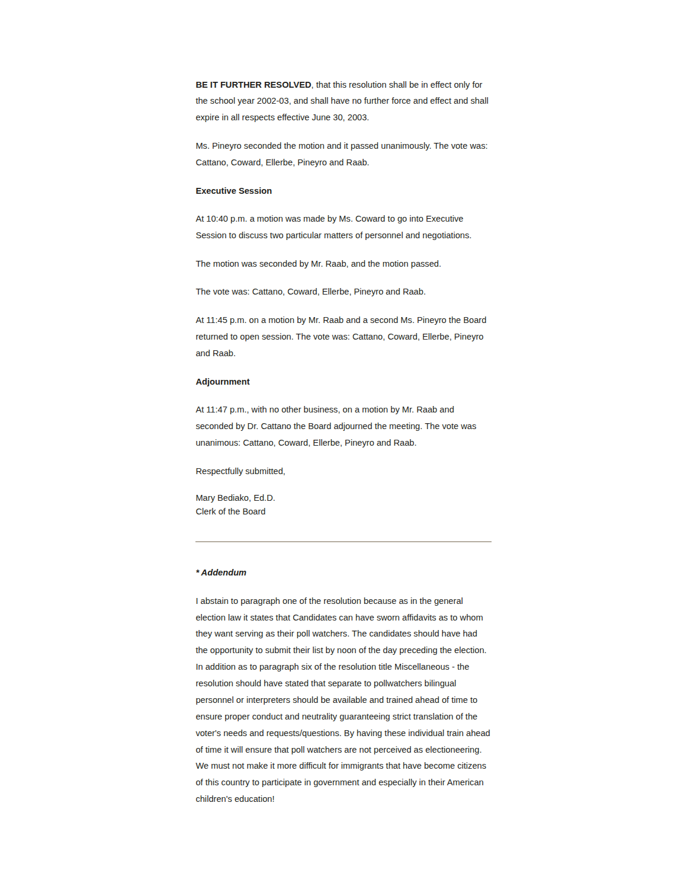BE IT FURTHER RESOLVED, that this resolution shall be in effect only for the school year 2002-03, and shall have no further force and effect and shall expire in all respects effective June 30, 2003.
Ms. Pineyro seconded the motion and it passed unanimously. The vote was: Cattano, Coward, Ellerbe, Pineyro and Raab.
Executive Session
At 10:40 p.m. a motion was made by Ms. Coward to go into Executive Session to discuss two particular matters of personnel and negotiations.
The motion was seconded by Mr. Raab, and the motion passed.
The vote was: Cattano, Coward, Ellerbe, Pineyro and Raab.
At 11:45 p.m. on a motion by Mr. Raab and a second Ms. Pineyro the Board returned to open session. The vote was: Cattano, Coward, Ellerbe, Pineyro and Raab.
Adjournment
At 11:47 p.m., with no other business, on a motion by Mr. Raab and seconded by Dr. Cattano the Board adjourned the meeting. The vote was unanimous: Cattano, Coward, Ellerbe, Pineyro and Raab.
Respectfully submitted,
Mary Bediako, Ed.D.
Clerk of the Board
* Addendum
I abstain to paragraph one of the resolution because as in the general election law it states that Candidates can have sworn affidavits as to whom they want serving as their poll watchers. The candidates should have had the opportunity to submit their list by noon of the day preceding the election. In addition as to paragraph six of the resolution title Miscellaneous - the resolution should have stated that separate to pollwatchers bilingual personnel or interpreters should be available and trained ahead of time to ensure proper conduct and neutrality guaranteeing strict translation of the voter's needs and requests/questions. By having these individual train ahead of time it will ensure that poll watchers are not perceived as electioneering. We must not make it more difficult for immigrants that have become citizens of this country to participate in government and especially in their American children's education!